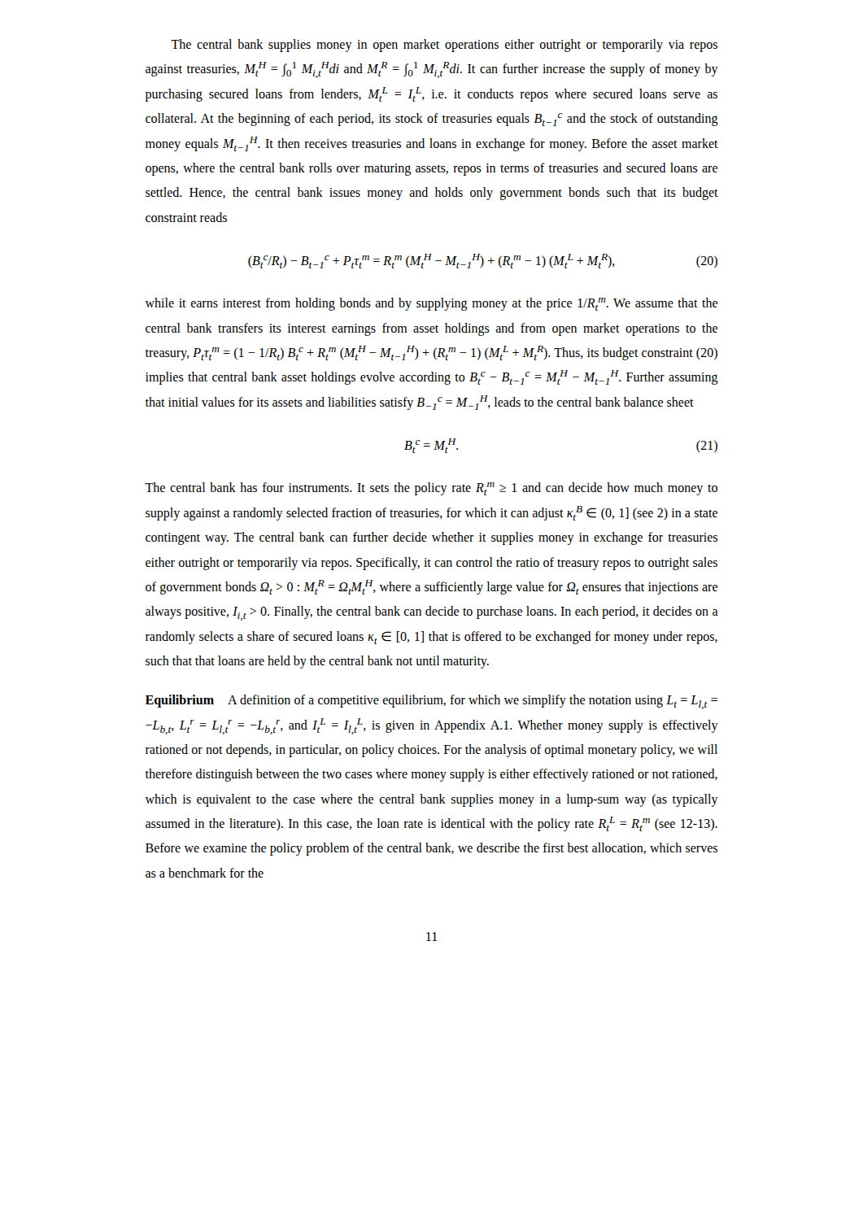The central bank supplies money in open market operations either outright or temporarily via repos against treasuries, MtH = ∫01 Mi,tHdi and MtR = ∫01 Mi,tRdi. It can further increase the supply of money by purchasing secured loans from lenders, MtL = ItL, i.e. it conducts repos where secured loans serve as collateral. At the beginning of each period, its stock of treasuries equals Bt−1c and the stock of outstanding money equals Mt−1H. It then receives treasuries and loans in exchange for money. Before the asset market opens, where the central bank rolls over maturing assets, repos in terms of treasuries and secured loans are settled. Hence, the central bank issues money and holds only government bonds such that its budget constraint reads
(Btc/Rt) − Bt−1c + Ptτtm = Rtm (MtH − Mt−1H) + (Rtm − 1) (MtL + MtR), (20)
while it earns interest from holding bonds and by supplying money at the price 1/Rtm. We assume that the central bank transfers its interest earnings from asset holdings and from open market operations to the treasury, Ptτtm = (1 − 1/Rt) Btc + Rtm (MtH − Mt−1H) + (Rtm − 1) (MtL + MtR). Thus, its budget constraint (20) implies that central bank asset holdings evolve according to Btc − Bt−1c = MtH − Mt−1H. Further assuming that initial values for its assets and liabilities satisfy B−1c = M−1H, leads to the central bank balance sheet
Btc = MtH. (21)
The central bank has four instruments. It sets the policy rate Rtm ≥ 1 and can decide how much money to supply against a randomly selected fraction of treasuries, for which it can adjust κtB ∈ (0, 1] (see 2) in a state contingent way. The central bank can further decide whether it supplies money in exchange for treasuries either outright or temporarily via repos. Specifically, it can control the ratio of treasury repos to outright sales of government bonds Ωt > 0 : MtR = ΩtMtH, where a sufficiently large value for Ωt ensures that injections are always positive, Ii,t > 0. Finally, the central bank can decide to purchase loans. In each period, it decides on a randomly selects a share of secured loans κt ∈ [0, 1] that is offered to be exchanged for money under repos, such that that loans are held by the central bank not until maturity.
Equilibrium A definition of a competitive equilibrium, for which we simplify the notation using Lt = Ll,t = −Lb,t, Ltr = Ll,tr = −Lb,tr, and ItL = Il,tL, is given in Appendix A.1. Whether money supply is effectively rationed or not depends, in particular, on policy choices. For the analysis of optimal monetary policy, we will therefore distinguish between the two cases where money supply is either effectively rationed or not rationed, which is equivalent to the case where the central bank supplies money in a lump-sum way (as typically assumed in the literature). In this case, the loan rate is identical with the policy rate RtL = Rtm (see 12-13). Before we examine the policy problem of the central bank, we describe the first best allocation, which serves as a benchmark for the
11